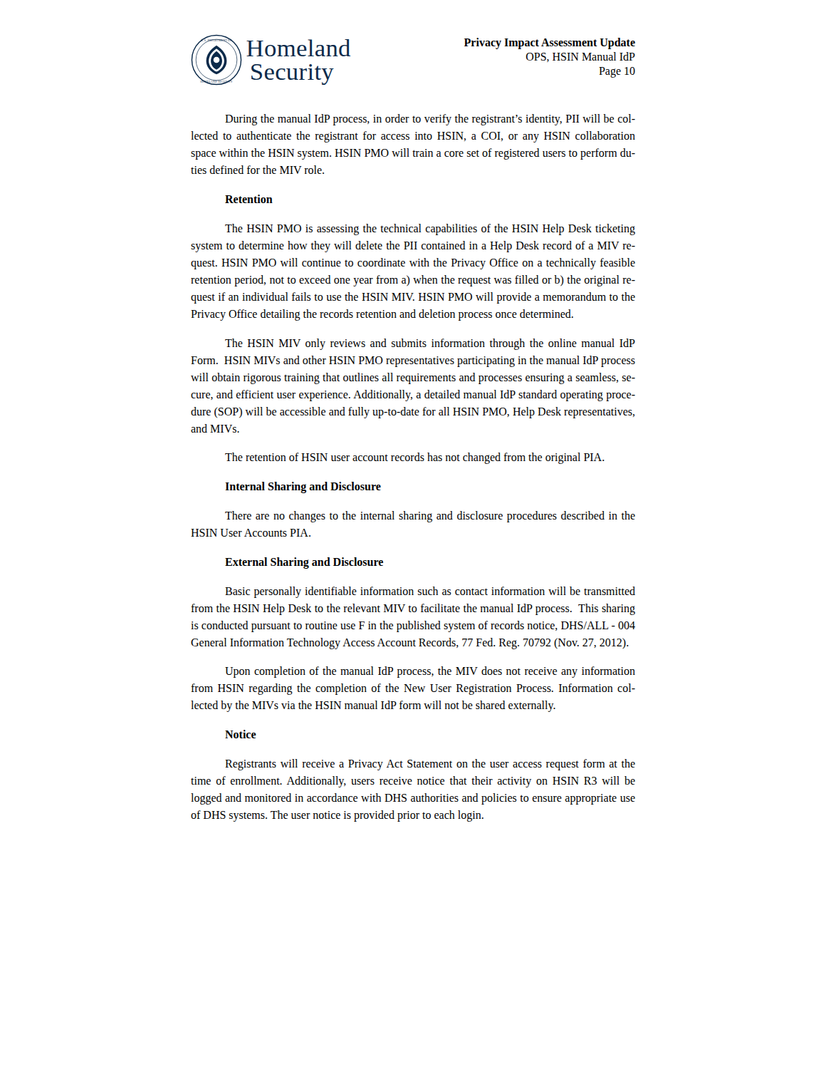U.S. DEPARTMENT OF HOMELAND SECURITY
Homeland Security
Privacy Impact Assessment Update
OPS, HSIN Manual IdP
Page 10
During the manual IdP process, in order to verify the registrant’s identity, PII will be collected to authenticate the registrant for access into HSIN, a COI, or any HSIN collaboration space within the HSIN system. HSIN PMO will train a core set of registered users to perform duties defined for the MIV role.
Retention
The HSIN PMO is assessing the technical capabilities of the HSIN Help Desk ticketing system to determine how they will delete the PII contained in a Help Desk record of a MIV request. HSIN PMO will continue to coordinate with the Privacy Office on a technically feasible retention period, not to exceed one year from a) when the request was filled or b) the original request if an individual fails to use the HSIN MIV. HSIN PMO will provide a memorandum to the Privacy Office detailing the records retention and deletion process once determined.
The HSIN MIV only reviews and submits information through the online manual IdP Form. HSIN MIVs and other HSIN PMO representatives participating in the manual IdP process will obtain rigorous training that outlines all requirements and processes ensuring a seamless, secure, and efficient user experience. Additionally, a detailed manual IdP standard operating procedure (SOP) will be accessible and fully up-to-date for all HSIN PMO, Help Desk representatives, and MIVs.
The retention of HSIN user account records has not changed from the original PIA.
Internal Sharing and Disclosure
There are no changes to the internal sharing and disclosure procedures described in the HSIN User Accounts PIA.
External Sharing and Disclosure
Basic personally identifiable information such as contact information will be transmitted from the HSIN Help Desk to the relevant MIV to facilitate the manual IdP process. This sharing is conducted pursuant to routine use F in the published system of records notice, DHS/ALL - 004 General Information Technology Access Account Records, 77 Fed. Reg. 70792 (Nov. 27, 2012).
Upon completion of the manual IdP process, the MIV does not receive any information from HSIN regarding the completion of the New User Registration Process. Information collected by the MIVs via the HSIN manual IdP form will not be shared externally.
Notice
Registrants will receive a Privacy Act Statement on the user access request form at the time of enrollment. Additionally, users receive notice that their activity on HSIN R3 will be logged and monitored in accordance with DHS authorities and policies to ensure appropriate use of DHS systems. The user notice is provided prior to each login.